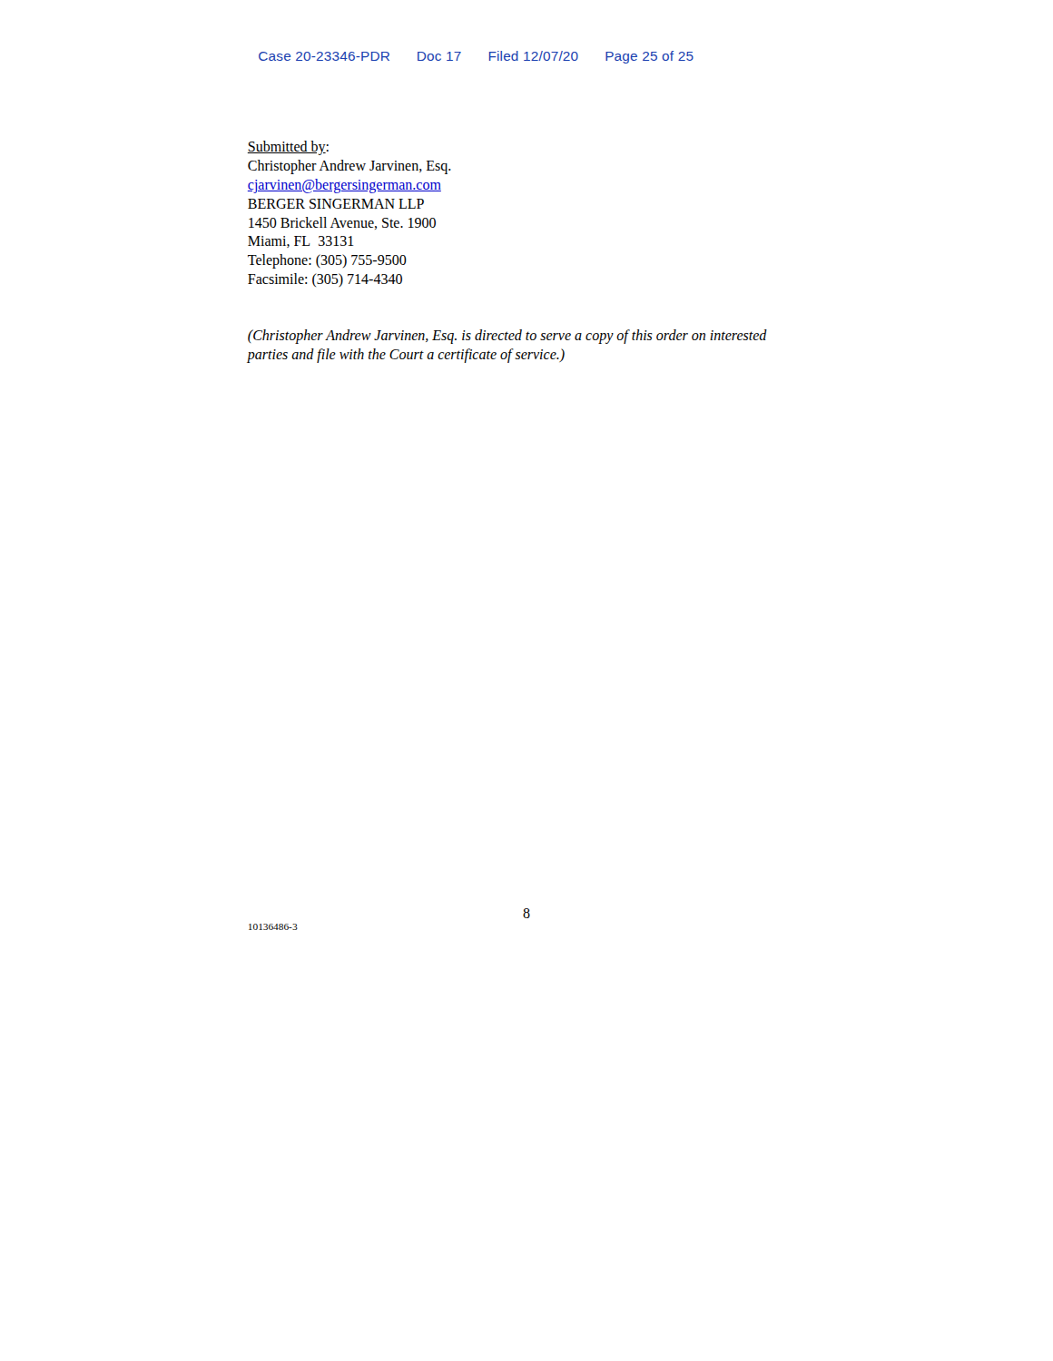Case 20-23346-PDR Doc 17 Filed 12/07/20 Page 25 of 25
Submitted by:
Christopher Andrew Jarvinen, Esq.
cjarvinen@bergersingerman.com
BERGER SINGERMAN LLP
1450 Brickell Avenue, Ste. 1900
Miami, FL 33131
Telephone: (305) 755-9500
Facsimile: (305) 714-4340
(Christopher Andrew Jarvinen, Esq. is directed to serve a copy of this order on interested parties and file with the Court a certificate of service.)
8
10136486-3